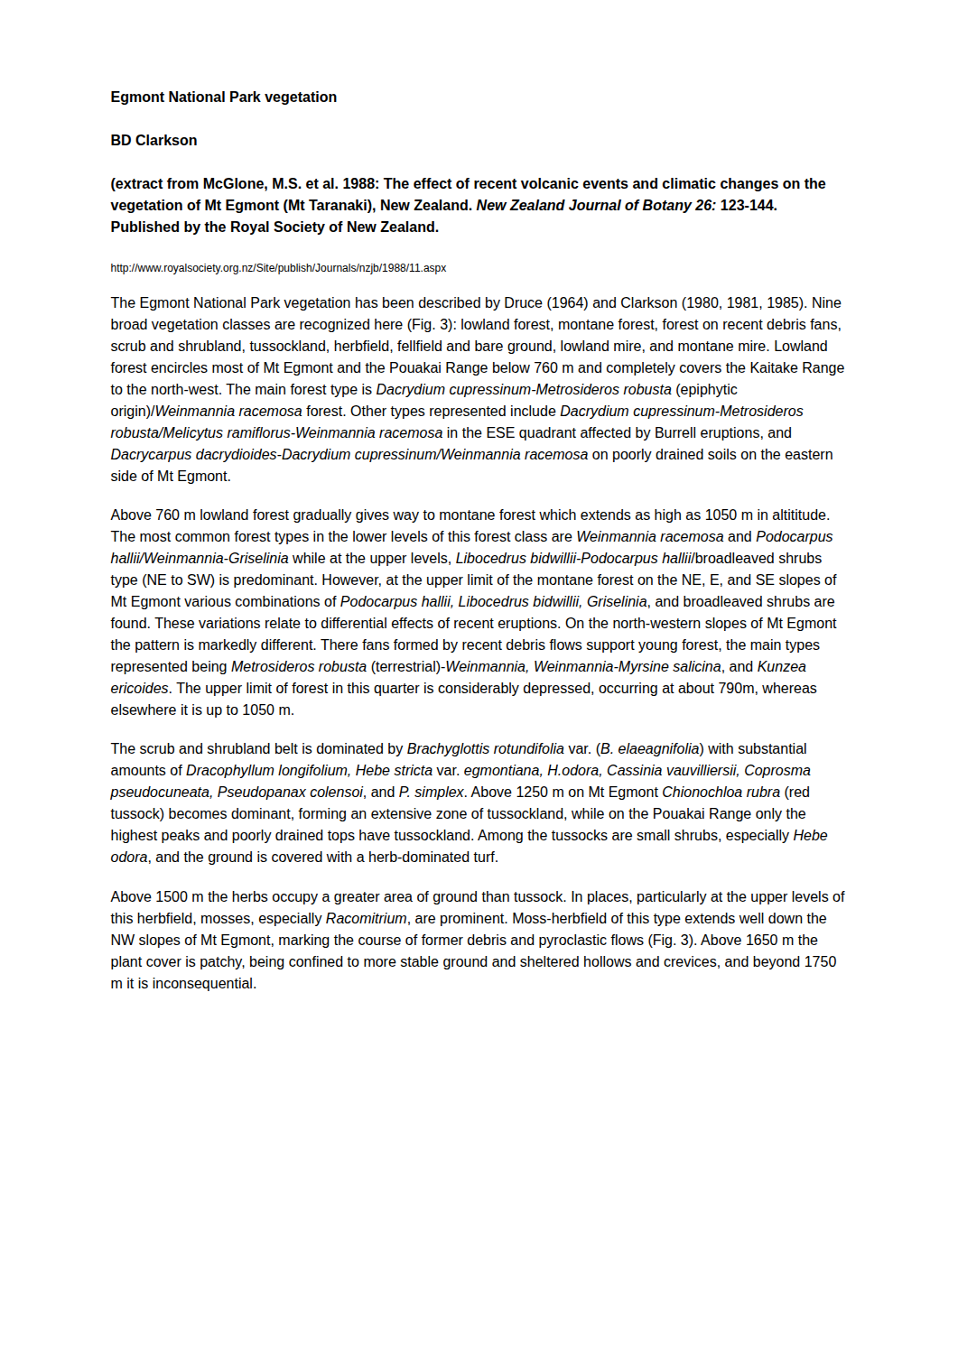Egmont National Park vegetation
BD Clarkson
(extract from McGlone, M.S. et al. 1988: The effect of recent volcanic events and climatic changes on the vegetation of Mt Egmont (Mt Taranaki), New Zealand. New Zealand Journal of Botany 26: 123-144. Published by the Royal Society of New Zealand.
http://www.royalsociety.org.nz/Site/publish/Journals/nzjb/1988/11.aspx
The Egmont National Park vegetation has been described by Druce (1964) and Clarkson (1980, 1981, 1985). Nine broad vegetation classes are recognized here (Fig. 3): lowland forest, montane forest, forest on recent debris fans, scrub and shrubland, tussockland, herbfield, fellfield and bare ground, lowland mire, and montane mire. Lowland forest encircles most of Mt Egmont and the Pouakai Range below 760 m and completely covers the Kaitake Range to the north-west. The main forest type is Dacrydium cupressinum-Metrosideros robusta (epiphytic origin)/Weinmannia racemosa forest. Other types represented include Dacrydium cupressinum-Metrosideros robusta/Melicytus ramiflorus-Weinmannia racemosa in the ESE quadrant affected by Burrell eruptions, and Dacrycarpus dacrydioides-Dacrydium cupressinum/Weinmannia racemosa on poorly drained soils on the eastern side of Mt Egmont.
Above 760 m lowland forest gradually gives way to montane forest which extends as high as 1050 m in altititude. The most common forest types in the lower levels of this forest class are Weinmannia racemosa and Podocarpus hallii/Weinmannia-Griselinia while at the upper levels, Libocedrus bidwillii-Podocarpus hallii/broadleaved shrubs type (NE to SW) is predominant. However, at the upper limit of the montane forest on the NE, E, and SE slopes of Mt Egmont various combinations of Podocarpus hallii, Libocedrus bidwillii, Griselinia, and broadleaved shrubs are found. These variations relate to differential effects of recent eruptions. On the north-western slopes of Mt Egmont the pattern is markedly different. There fans formed by recent debris flows support young forest, the main types represented being Metrosideros robusta (terrestrial)-Weinmannia, Weinmannia-Myrsine salicina, and Kunzea ericoides. The upper limit of forest in this quarter is considerably depressed, occurring at about 790m, whereas elsewhere it is up to 1050 m.
The scrub and shrubland belt is dominated by Brachyglottis rotundifolia var. (B. elaeagnifolia) with substantial amounts of Dracophyllum longifolium, Hebe stricta var. egmontiana, H.odora, Cassinia vauvilliersii, Coprosma pseudocuneata, Pseudopanax colensoi, and P. simplex. Above 1250 m on Mt Egmont Chionochloa rubra (red tussock) becomes dominant, forming an extensive zone of tussockland, while on the Pouakai Range only the highest peaks and poorly drained tops have tussockland. Among the tussocks are small shrubs, especially Hebe odora, and the ground is covered with a herb-dominated turf.
Above 1500 m the herbs occupy a greater area of ground than tussock. In places, particularly at the upper levels of this herbfield, mosses, especially Racomitrium, are prominent. Moss-herbfield of this type extends well down the NW slopes of Mt Egmont, marking the course of former debris and pyroclastic flows (Fig. 3). Above 1650 m the plant cover is patchy, being confined to more stable ground and sheltered hollows and crevices, and beyond 1750 m it is inconsequential.